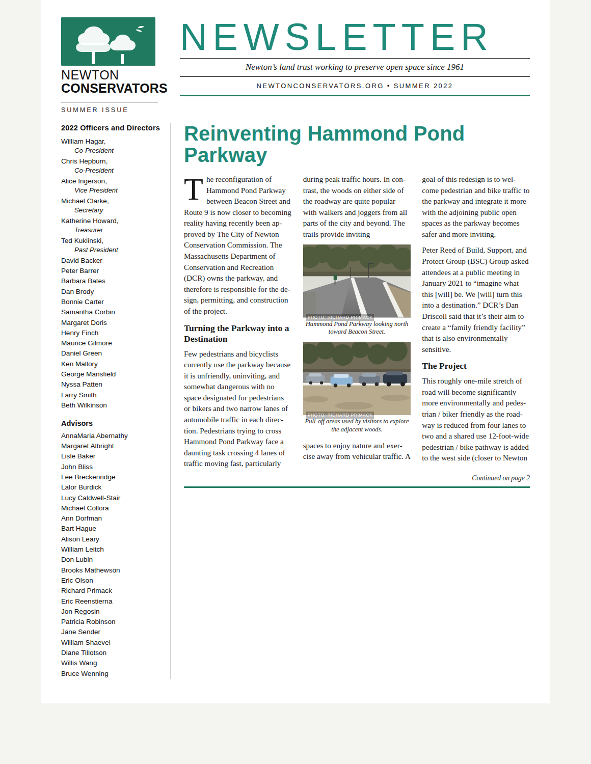NEWTON CONSERVATORS
SUMMER ISSUE
NEWSLETTER
Newton’s land trust working to preserve open space since 1961
NEWTONCONSERVATORS.ORG • SUMMER 2022
2022 Officers and Directors
William Hagar,Co-President
Chris Hepburn,Co-President
Alice Ingerson,Vice President
Michael Clarke,Secretary
Katherine Howard,Treasurer
Ted Kuklinski,Past President
David Backer
Peter Barrer
Barbara Bates
Dan Brody
Bonnie Carter
Samantha Corbin
Margaret Doris
Henry Finch
Maurice Gilmore
Daniel Green
Ken Mallory
George Mansfield
Nyssa Patten
Larry Smith
Beth Wilkinson
Advisors
AnnaMaria Abernathy
Margaret Albright
Lisle Baker
John Bliss
Lee Breckenridge
Lalor Burdick
Lucy Caldwell-Stair
Michael Collora
Ann Dorfman
Bart Hague
Alison Leary
William Leitch
Don Lubin
Brooks Mathewson
Eric Olson
Richard Primack
Eric Reenstierna
Jon Regosin
Patricia Robinson
Jane Sender
William Shaevel
Diane Tillotson
Willis Wang
Bruce Wenning
Reinventing Hammond Pond Parkway
The reconfiguration of Hammond Pond Parkway between Beacon Street and Route 9 is now closer to becoming reality having recently been approved by The City of Newton Conservation Commission. The Massachusetts Department of Conservation and Recreation (DCR) owns the parkway, and therefore is responsible for the design, permitting, and construction of the project.
Turning the Parkway into a Destination
Few pedestrians and bicyclists currently use the parkway because it is unfriendly, uninviting, and somewhat dangerous with no space designated for pedestrians or bikers and two narrow lanes of automobile traffic in each direction. Pedestrians trying to cross Hammond Pond Parkway face a daunting task crossing 4 lanes of traffic moving fast, particularly during peak traffic hours. In contrast, the woods on either side of the roadway are quite popular with walkers and joggers from all parts of the city and beyond. The trails provide inviting
PHOTO: RICHARD PRIMACK
Hammond Pond Parkway looking north toward Beacon Street.
PHOTO: RICHARD PRIMACK
Pull-off areas used by visitors to explore the adjacent woods.
spaces to enjoy nature and exercise away from vehicular traffic. A goal of this redesign is to welcome pedestrian and bike traffic to the parkway and integrate it more with the adjoining public open spaces as the parkway becomes safer and more inviting.
Peter Reed of Build, Support, and Protect Group (BSC) Group asked attendees at a public meeting in January 2021 to “imagine what this [will] be. We [will] turn this into a destination.” DCR’s Dan Driscoll said that it’s their aim to create a “family friendly facility” that is also environmentally sensitive.
The Project
This roughly one-mile stretch of road will become significantly more environmentally and pedestrian / biker friendly as the roadway is reduced from four lanes to two and a shared use 12-foot-wide pedestrian / bike pathway is added to the west side (closer to Newton
Continued on page 2